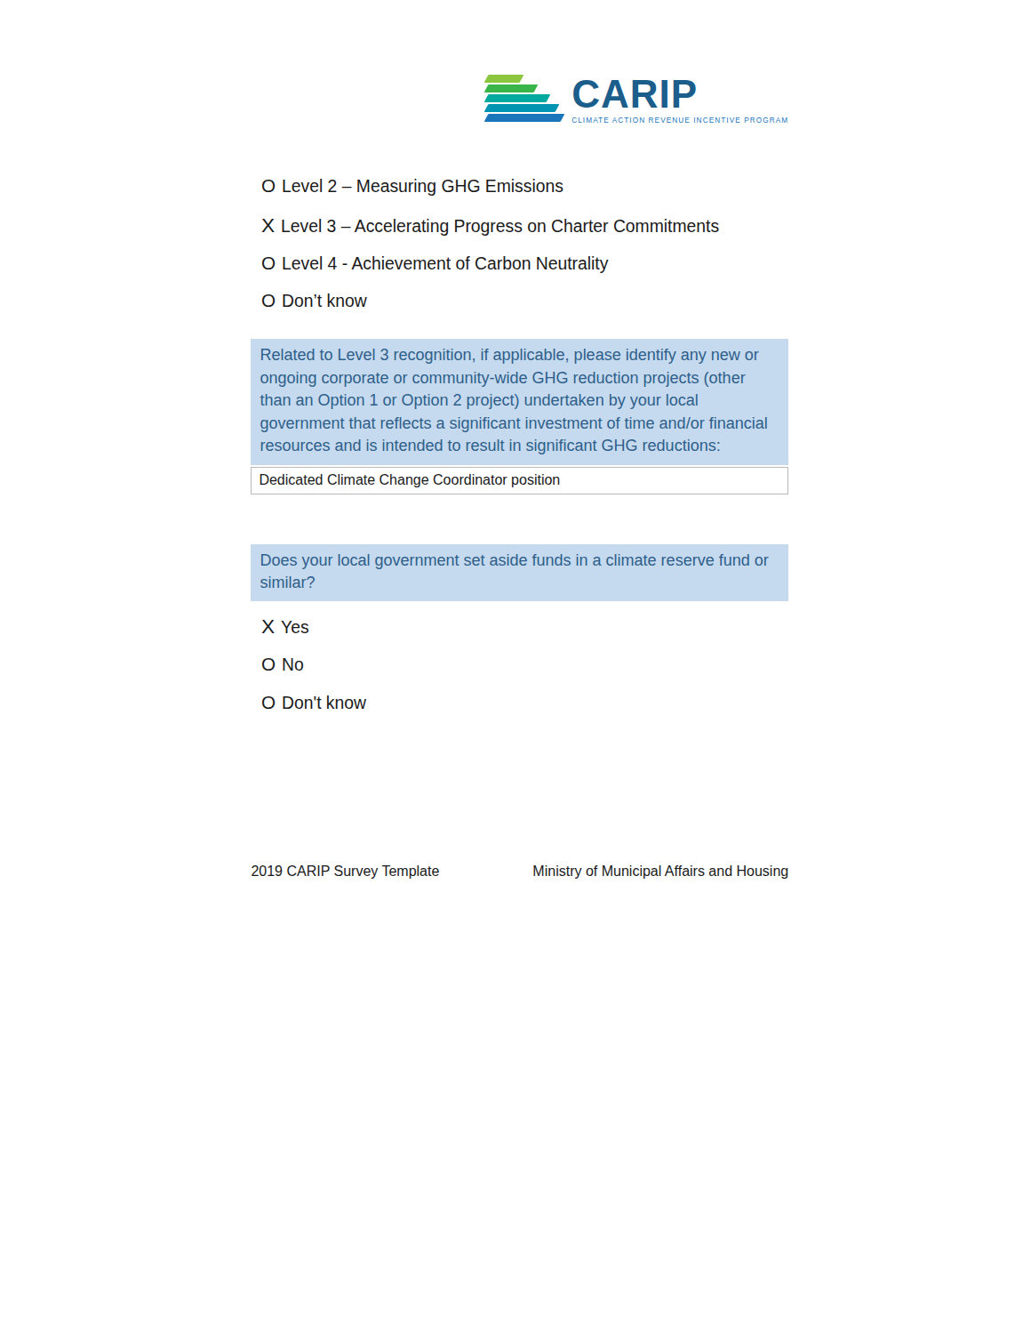CARIP
Climate Action Revenue Incentive Program
OLevel 2 – Measuring GHG Emissions
XLevel 3 – Accelerating Progress on Charter Commitments
OLevel 4 - Achievement of Carbon Neutrality
ODon’t know
Related to Level 3 recognition, if applicable, please identify any new or ongoing corporate or community-wide GHG reduction projects (other than an Option 1 or Option 2 project) undertaken by your local government that reflects a significant investment of time and/or financial resources and is intended to result in significant GHG reductions:
Dedicated Climate Change Coordinator position
Does your local government set aside funds in a climate reserve fund or similar?
XYes
ONo
ODon't know
2019 CARIP Survey Template
Ministry of Municipal Affairs and Housing